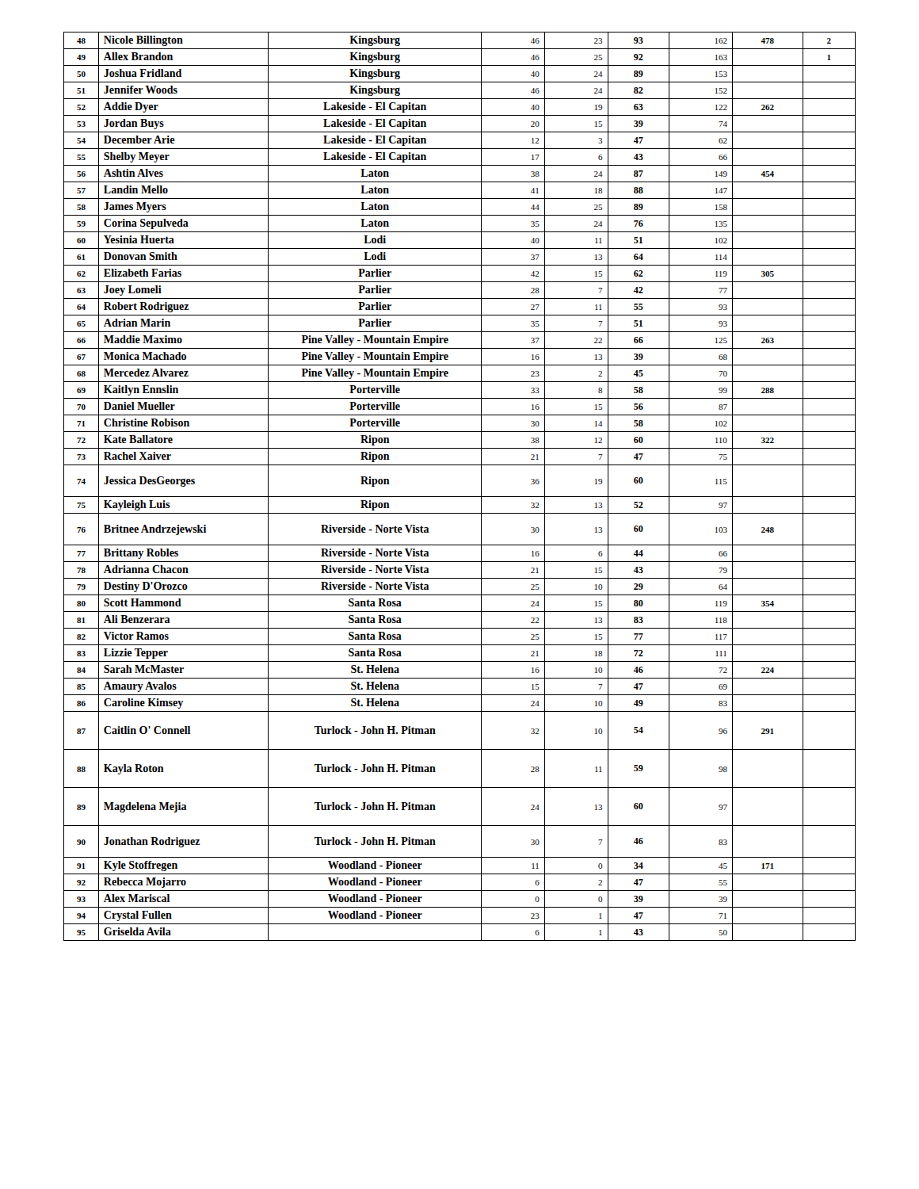| 48 | Nicole Billington | Kingsburg | 46 | 23 | 93 | 162 | 478 | 2 |
| 49 | Allex Brandon | Kingsburg | 46 | 25 | 92 | 163 | | 1 |
| 50 | Joshua Fridland | Kingsburg | 40 | 24 | 89 | 153 | | |
| 51 | Jennifer Woods | Kingsburg | 46 | 24 | 82 | 152 | | |
| 52 | Addie Dyer | Lakeside - El Capitan | 40 | 19 | 63 | 122 | 262 | |
| 53 | Jordan Buys | Lakeside - El Capitan | 20 | 15 | 39 | 74 | | |
| 54 | December Arie | Lakeside - El Capitan | 12 | 3 | 47 | 62 | | |
| 55 | Shelby Meyer | Lakeside - El Capitan | 17 | 6 | 43 | 66 | | |
| 56 | Ashtin Alves | Laton | 38 | 24 | 87 | 149 | 454 | |
| 57 | Landin Mello | Laton | 41 | 18 | 88 | 147 | | |
| 58 | James Myers | Laton | 44 | 25 | 89 | 158 | | |
| 59 | Corina Sepulveda | Laton | 35 | 24 | 76 | 135 | | |
| 60 | Yesinia Huerta | Lodi | 40 | 11 | 51 | 102 | | |
| 61 | Donovan Smith | Lodi | 37 | 13 | 64 | 114 | | |
| 62 | Elizabeth Farias | Parlier | 42 | 15 | 62 | 119 | 305 | |
| 63 | Joey Lomeli | Parlier | 28 | 7 | 42 | 77 | | |
| 64 | Robert Rodriguez | Parlier | 27 | 11 | 55 | 93 | | |
| 65 | Adrian Marin | Parlier | 35 | 7 | 51 | 93 | | |
| 66 | Maddie Maximo | Pine Valley - Mountain Empire | 37 | 22 | 66 | 125 | 263 | |
| 67 | Monica Machado | Pine Valley - Mountain Empire | 16 | 13 | 39 | 68 | | |
| 68 | Mercedez Alvarez | Pine Valley - Mountain Empire | 23 | 2 | 45 | 70 | | |
| 69 | Kaitlyn Ennslin | Porterville | 33 | 8 | 58 | 99 | 288 | |
| 70 | Daniel Mueller | Porterville | 16 | 15 | 56 | 87 | | |
| 71 | Christine Robison | Porterville | 30 | 14 | 58 | 102 | | |
| 72 | Kate Ballatore | Ripon | 38 | 12 | 60 | 110 | 322 | |
| 73 | Rachel Xaiver | Ripon | 21 | 7 | 47 | 75 | | |
| 74 | Jessica DesGeorges | Ripon | 36 | 19 | 60 | 115 | | |
| 75 | Kayleigh Luis | Ripon | 32 | 13 | 52 | 97 | | |
| 76 | Britnee Andrzejewski | Riverside - Norte Vista | 30 | 13 | 60 | 103 | 248 | |
| 77 | Brittany Robles | Riverside - Norte Vista | 16 | 6 | 44 | 66 | | |
| 78 | Adrianna Chacon | Riverside - Norte Vista | 21 | 15 | 43 | 79 | | |
| 79 | Destiny D'Orozco | Riverside - Norte Vista | 25 | 10 | 29 | 64 | | |
| 80 | Scott Hammond | Santa Rosa | 24 | 15 | 80 | 119 | 354 | |
| 81 | Ali Benzerara | Santa Rosa | 22 | 13 | 83 | 118 | | |
| 82 | Victor Ramos | Santa Rosa | 25 | 15 | 77 | 117 | | |
| 83 | Lizzie Tepper | Santa Rosa | 21 | 18 | 72 | 111 | | |
| 84 | Sarah McMaster | St. Helena | 16 | 10 | 46 | 72 | 224 | |
| 85 | Amaury Avalos | St. Helena | 15 | 7 | 47 | 69 | | |
| 86 | Caroline Kimsey | St. Helena | 24 | 10 | 49 | 83 | | |
| 87 | Caitlin O' Connell | Turlock - John H. Pitman | 32 | 10 | 54 | 96 | 291 | |
| 88 | Kayla Roton | Turlock - John H. Pitman | 28 | 11 | 59 | 98 | | |
| 89 | Magdelena Mejia | Turlock - John H. Pitman | 24 | 13 | 60 | 97 | | |
| 90 | Jonathan Rodriguez | Turlock - John H. Pitman | 30 | 7 | 46 | 83 | | |
| 91 | Kyle Stoffregen | Woodland - Pioneer | 11 | 0 | 34 | 45 | 171 | |
| 92 | Rebecca Mojarro | Woodland - Pioneer | 6 | 2 | 47 | 55 | | |
| 93 | Alex Mariscal | Woodland - Pioneer | 0 | 0 | 39 | 39 | | |
| 94 | Crystal Fullen | Woodland - Pioneer | 23 | 1 | 47 | 71 | | |
| 95 | Griselda Avila | | 6 | 1 | 43 | 50 | | |